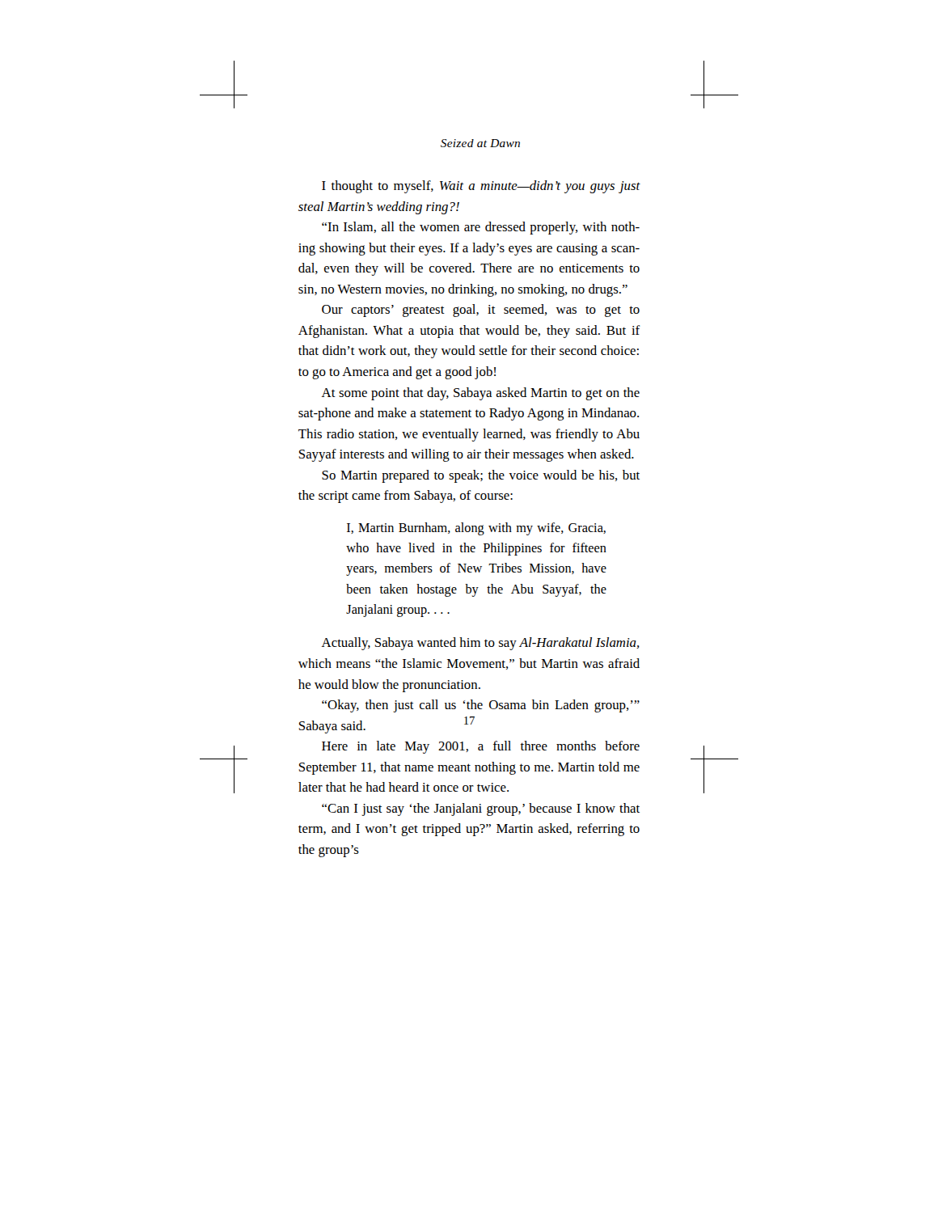Seized at Dawn
I thought to myself, Wait a minute—didn’t you guys just steal Martin’s wedding ring?!
“In Islam, all the women are dressed properly, with nothing showing but their eyes. If a lady’s eyes are causing a scandal, even they will be covered. There are no enticements to sin, no Western movies, no drinking, no smoking, no drugs.”
Our captors’ greatest goal, it seemed, was to get to Afghanistan. What a utopia that would be, they said. But if that didn’t work out, they would settle for their second choice: to go to America and get a good job!
At some point that day, Sabaya asked Martin to get on the sat-phone and make a statement to Radyo Agong in Mindanao. This radio station, we eventually learned, was friendly to Abu Sayyaf interests and willing to air their messages when asked.
So Martin prepared to speak; the voice would be his, but the script came from Sabaya, of course:
I, Martin Burnham, along with my wife, Gracia, who have lived in the Philippines for fifteen years, members of New Tribes Mission, have been taken hostage by the Abu Sayyaf, the Janjalani group. . . .
Actually, Sabaya wanted him to say Al-Harakatul Islamia, which means “the Islamic Movement,” but Martin was afraid he would blow the pronunciation.
“Okay, then just call us ‘the Osama bin Laden group,’” Sabaya said.
Here in late May 2001, a full three months before September 11, that name meant nothing to me. Martin told me later that he had heard it once or twice.
“Can I just say ‘the Janjalani group,’ because I know that term, and I won’t get tripped up?” Martin asked, referring to the group’s
17